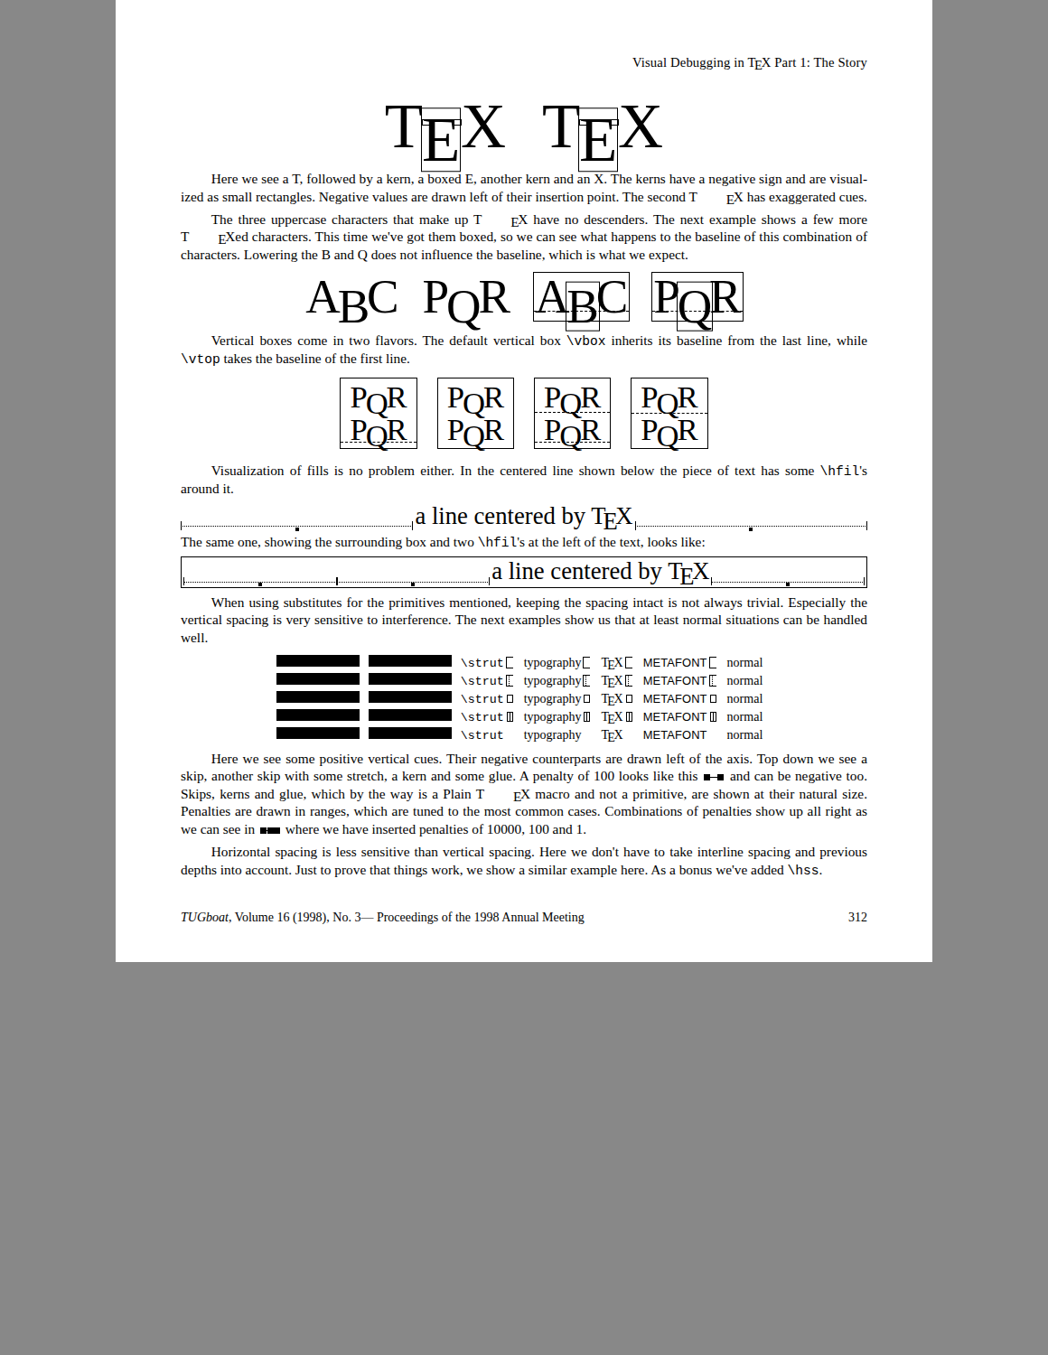Visual Debugging in TEX Part 1: The Story
T E X T E X
Here we see a T, followed by a kern, a boxed E, another kern and an X. The kerns have a negative sign and are visualized as small rectangles. Negative values are drawn left of their insertion point. The second TEX has exaggerated cues.
The three uppercase characters that make up TEX have no descenders. The next example shows a few more TEXed characters. This time we've got them boxed, so we can see what happens to the baseline of this combination of characters. Lowering the B and Q does not influence the baseline, which is what we expect.
ABC PQR ABC PQR
Vertical boxes come in two flavors. The default vertical box \vbox inherits its baseline from the last line, while \vtop takes the baseline of the first line.
PQR
PQR
PQR
PQR
PQR
PQR
PQR
PQR
Visualization of fills is no problem either. In the centered line shown below the piece of text has some \hfil's around it.
a line centered by TEX
The same one, showing the surrounding box and two \hfil's at the left of the text, looks like:
a line centered by TEX
When using substitutes for the primitives mentioned, keeping the spacing intact is not always trivial. Especially the vertical spacing is very sensitive to interference. The next examples show us that at least normal situations can be handled well.
| | | \strut | typography | T E X | METAFONT | normal |
| | | \strut | typography | T E X | METAFONT | normal |
| | | \strut | typography | T E X | METAFONT | normal |
| | | \strut | typography | T E X | METAFONT | normal |
| | | \strut | typography | T E X | METAFONT | normal |
Here we see some positive vertical cues. Their negative counterparts are drawn left of the axis. Top down we see a skip, another skip with some stretch, a kern and some glue. A penalty of 100 looks like this and can be negative too. Skips, kerns and glue, which by the way is a Plain TEX macro and not a primitive, are shown at their natural size. Penalties are drawn in ranges, which are tuned to the most common cases. Combinations of penalties show up all right as we can see in where we have inserted penalties of 10000, 100 and 1.
Horizontal spacing is less sensitive than vertical spacing. Here we don't have to take interline spacing and previous depths into account. Just to prove that things work, we show a similar example here. As a bonus we've added \hss.
TUGboat, Volume 16 (1998), No. 3— Proceedings of the 1998 Annual Meeting
312